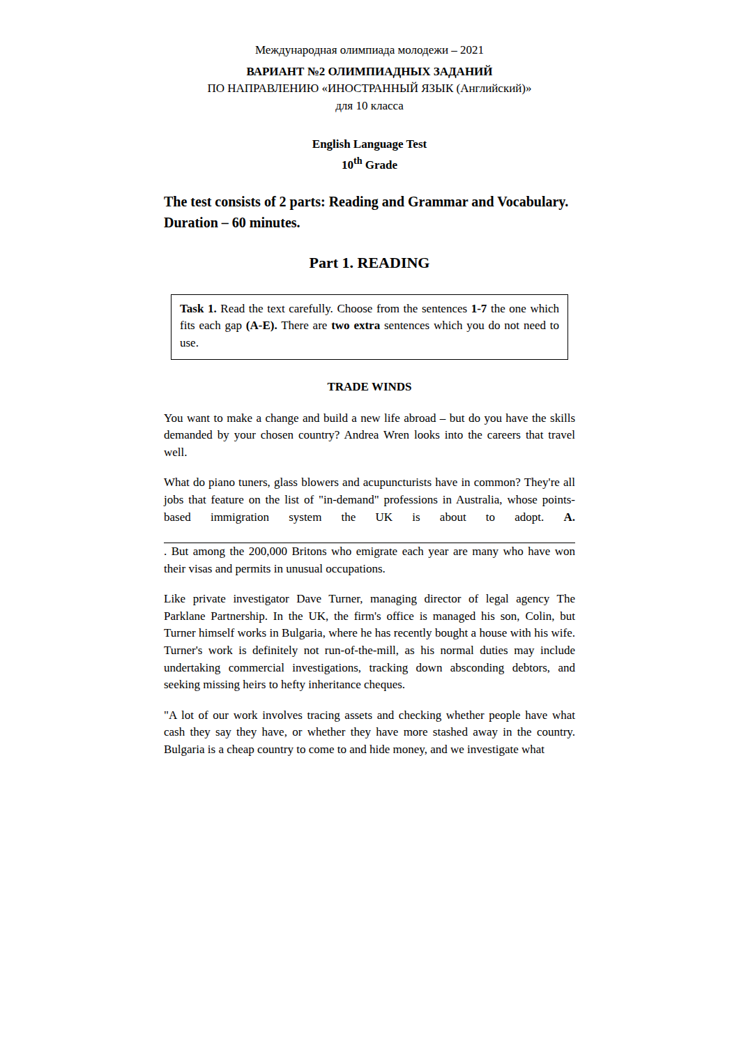Международная олимпиада молодежи – 2021
ВАРИАНТ №2 ОЛИМПИАДНЫХ ЗАДАНИЙ
ПО НАПРАВЛЕНИЮ «ИНОСТРАННЫЙ ЯЗЫК (Английский)»
для 10 класса
English Language Test
10th Grade
The test consists of 2 parts: Reading and Grammar and Vocabulary.
Duration – 60 minutes.
Part 1. READING
Task 1. Read the text carefully. Choose from the sentences 1-7 the one which fits each gap (A-E). There are two extra sentences which you do not need to use.
TRADE WINDS
You want to make a change and build a new life abroad – but do you have the skills demanded by your chosen country? Andrea Wren looks into the careers that travel well.
What do piano tuners, glass blowers and acupuncturists have in common? They're all jobs that feature on the list of "in-demand" professions in Australia, whose points-based immigration system the UK is about to adopt. A. . But among the 200,000 Britons who emigrate each year are many who have won their visas and permits in unusual occupations.
Like private investigator Dave Turner, managing director of legal agency The Parklane Partnership. In the UK, the firm's office is managed his son, Colin, but Turner himself works in Bulgaria, where he has recently bought a house with his wife. Turner's work is definitely not run-of-the-mill, as his normal duties may include undertaking commercial investigations, tracking down absconding debtors, and seeking missing heirs to hefty inheritance cheques.
"A lot of our work involves tracing assets and checking whether people have what cash they say they have, or whether they have more stashed away in the country. Bulgaria is a cheap country to come to and hide money, and we investigate what